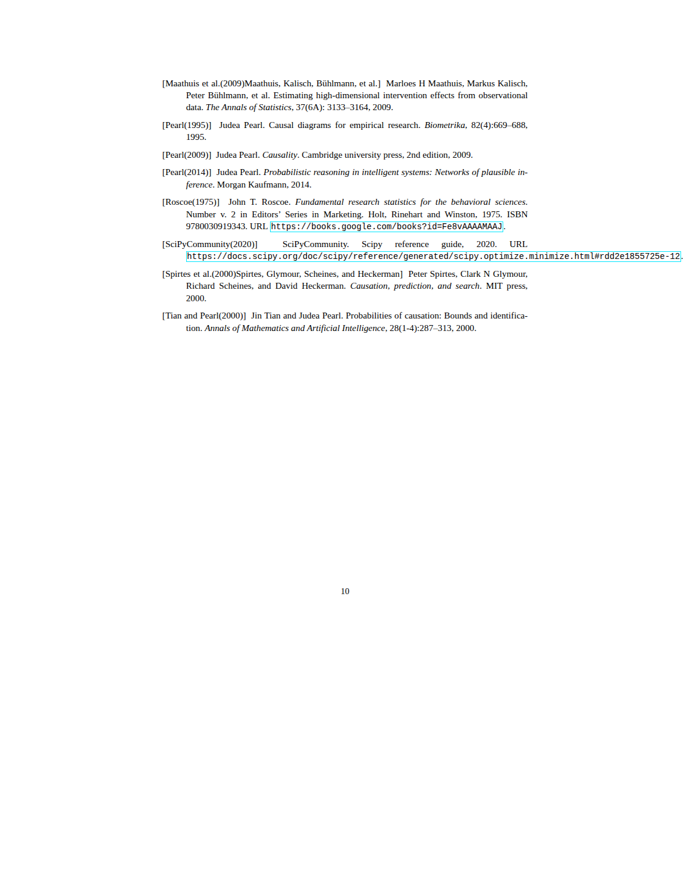[Maathuis et al.(2009)Maathuis, Kalisch, Bühlmann, et al.] Marloes H Maathuis, Markus Kalisch, Peter Bühlmann, et al. Estimating high-dimensional intervention effects from observational data. The Annals of Statistics, 37(6A): 3133–3164, 2009.
[Pearl(1995)] Judea Pearl. Causal diagrams for empirical research. Biometrika, 82(4):669–688, 1995.
[Pearl(2009)] Judea Pearl. Causality. Cambridge university press, 2nd edition, 2009.
[Pearl(2014)] Judea Pearl. Probabilistic reasoning in intelligent systems: Networks of plausible inference. Morgan Kaufmann, 2014.
[Roscoe(1975)] John T. Roscoe. Fundamental research statistics for the behavioral sciences. Number v. 2 in Editors’ Series in Marketing. Holt, Rinehart and Winston, 1975. ISBN 9780030919343. URL https://books.google.com/books?id=Fe8vAAAAMAAJ.
[SciPyCommunity(2020)] SciPyCommunity. Scipy reference guide, 2020. URL https://docs.scipy.org/doc/scipy/reference/generated/scipy.optimize.minimize.html#rdd2e1855725e-12.
[Spirtes et al.(2000)Spirtes, Glymour, Scheines, and Heckerman] Peter Spirtes, Clark N Glymour, Richard Scheines, and David Heckerman. Causation, prediction, and search. MIT press, 2000.
[Tian and Pearl(2000)] Jin Tian and Judea Pearl. Probabilities of causation: Bounds and identification. Annals of Mathematics and Artificial Intelligence, 28(1-4):287–313, 2000.
10